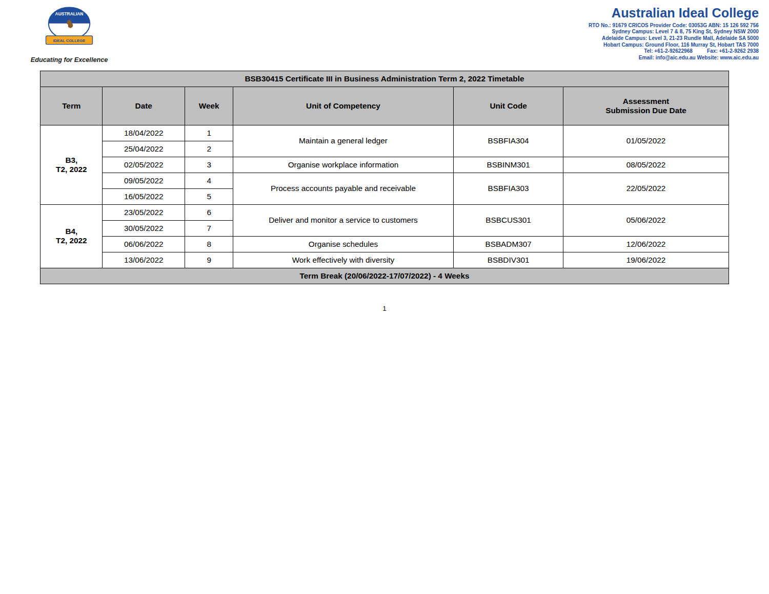AUSTRALIAN IDEAL COLLEGE
Educating for Excellence
Australian Ideal College
RTO No.: 91679 CRICOS Provider Code: 03053G ABN: 15 126 592 756
Sydney Campus: Level 7 & 8, 75 King St, Sydney NSW 2000
Adelaide Campus: Level 3, 21-23 Rundle Mall, Adelaide SA 5000
Hobart Campus: Ground Floor, 116 Murray St, Hobart TAS 7000
Tel: +61-2-92622968 Fax: +61-2-9262 2938
Email: info@aic.edu.au Website: www.aic.edu.au
| BSB30415 Certificate III in Business Administration Term 2, 2022 Timetable |
| --- |
| Term | Date | Week | Unit of Competency | Unit Code | Assessment Submission Due Date |
| B3, T2, 2022 | 18/04/2022 | 1 | Maintain a general ledger | BSBFIA304 | 01/05/2022 |
| 25/04/2022 | 2 |
| 02/05/2022 | 3 | Organise workplace information | BSBINM301 | 08/05/2022 |
| 09/05/2022 | 4 | Process accounts payable and receivable | BSBFIA303 | 22/05/2022 |
| 16/05/2022 | 5 |
| B4, T2, 2022 | 23/05/2022 | 6 | Deliver and monitor a service to customers | BSBCUS301 | 05/06/2022 |
| 30/05/2022 | 7 |
| 06/06/2022 | 8 | Organise schedules | BSBADM307 | 12/06/2022 |
| 13/06/2022 | 9 | Work effectively with diversity | BSBDIV301 | 19/06/2022 |
| Term Break (20/06/2022-17/07/2022) - 4 Weeks |
1